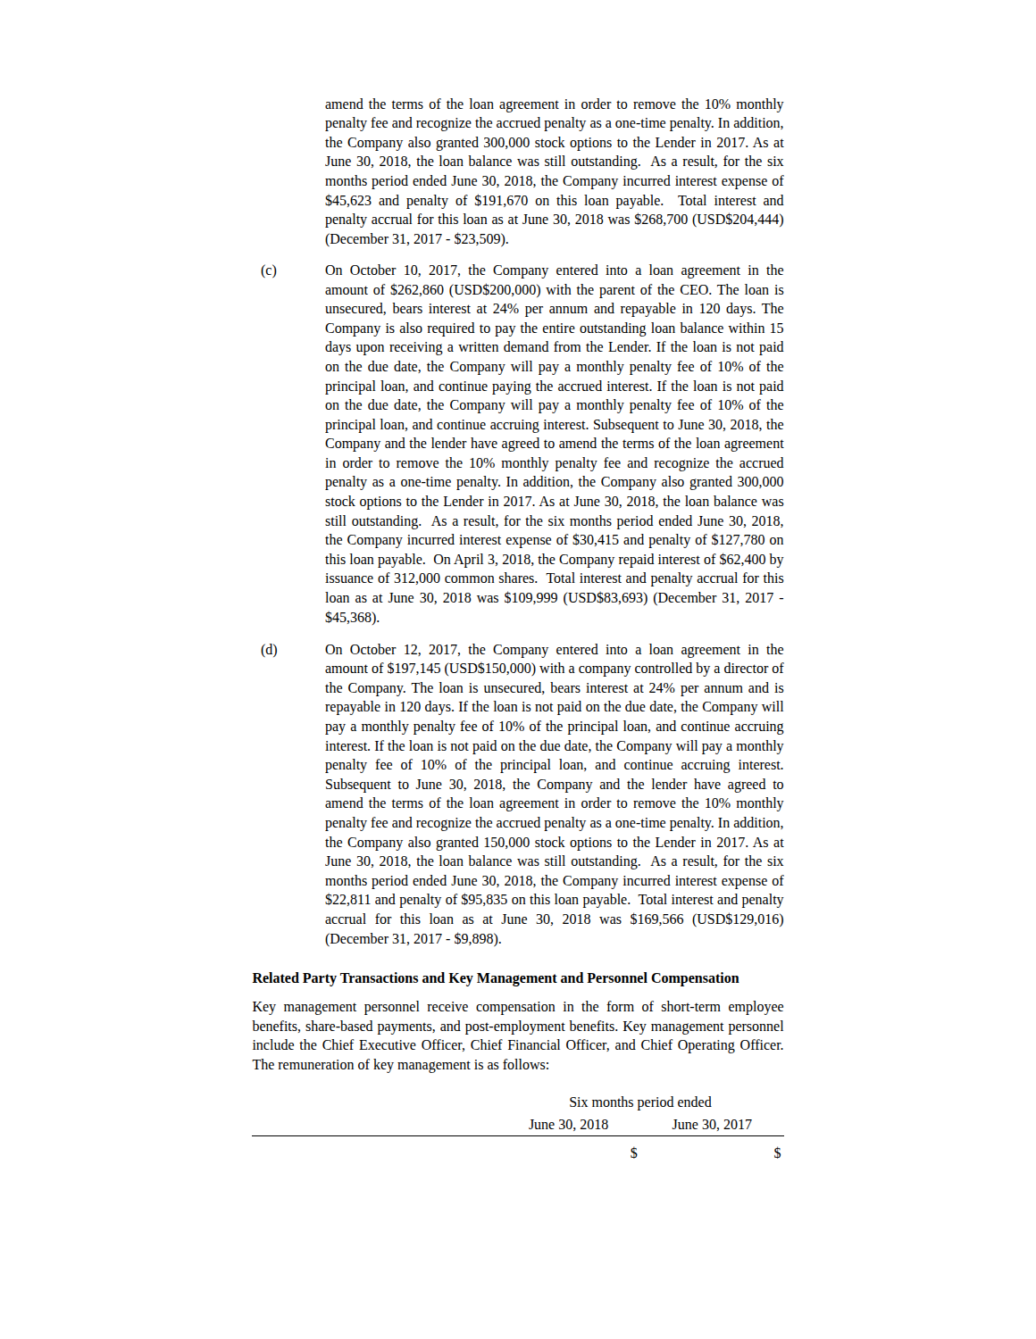amend the terms of the loan agreement in order to remove the 10% monthly penalty fee and recognize the accrued penalty as a one-time penalty. In addition, the Company also granted 300,000 stock options to the Lender in 2017. As at June 30, 2018, the loan balance was still outstanding. As a result, for the six months period ended June 30, 2018, the Company incurred interest expense of $45,623 and penalty of $191,670 on this loan payable. Total interest and penalty accrual for this loan as at June 30, 2018 was $268,700 (USD$204,444) (December 31, 2017 - $23,509).
(c)
On October 10, 2017, the Company entered into a loan agreement in the amount of $262,860 (USD$200,000) with the parent of the CEO. The loan is unsecured, bears interest at 24% per annum and repayable in 120 days. The Company is also required to pay the entire outstanding loan balance within 15 days upon receiving a written demand from the Lender. If the loan is not paid on the due date, the Company will pay a monthly penalty fee of 10% of the principal loan, and continue paying the accrued interest. If the loan is not paid on the due date, the Company will pay a monthly penalty fee of 10% of the principal loan, and continue accruing interest. Subsequent to June 30, 2018, the Company and the lender have agreed to amend the terms of the loan agreement in order to remove the 10% monthly penalty fee and recognize the accrued penalty as a one-time penalty. In addition, the Company also granted 300,000 stock options to the Lender in 2017. As at June 30, 2018, the loan balance was still outstanding. As a result, for the six months period ended June 30, 2018, the Company incurred interest expense of $30,415 and penalty of $127,780 on this loan payable. On April 3, 2018, the Company repaid interest of $62,400 by issuance of 312,000 common shares. Total interest and penalty accrual for this loan as at June 30, 2018 was $109,999 (USD$83,693) (December 31, 2017 - $45,368).
(d)
On October 12, 2017, the Company entered into a loan agreement in the amount of $197,145 (USD$150,000) with a company controlled by a director of the Company. The loan is unsecured, bears interest at 24% per annum and is repayable in 120 days. If the loan is not paid on the due date, the Company will pay a monthly penalty fee of 10% of the principal loan, and continue accruing interest. If the loan is not paid on the due date, the Company will pay a monthly penalty fee of 10% of the principal loan, and continue accruing interest. Subsequent to June 30, 2018, the Company and the lender have agreed to amend the terms of the loan agreement in order to remove the 10% monthly penalty fee and recognize the accrued penalty as a one-time penalty. In addition, the Company also granted 150,000 stock options to the Lender in 2017. As at June 30, 2018, the loan balance was still outstanding. As a result, for the six months period ended June 30, 2018, the Company incurred interest expense of $22,811 and penalty of $95,835 on this loan payable. Total interest and penalty accrual for this loan as at June 30, 2018 was $169,566 (USD$129,016) (December 31, 2017 - $9,898).
Related Party Transactions and Key Management and Personnel Compensation
Key management personnel receive compensation in the form of short-term employee benefits, share-based payments, and post-employment benefits. Key management personnel include the Chief Executive Officer, Chief Financial Officer, and Chief Operating Officer. The remuneration of key management is as follows:
| | Six months period ended |
| | June 30, 2018 | June 30, 2017 |
| | $ | $ |